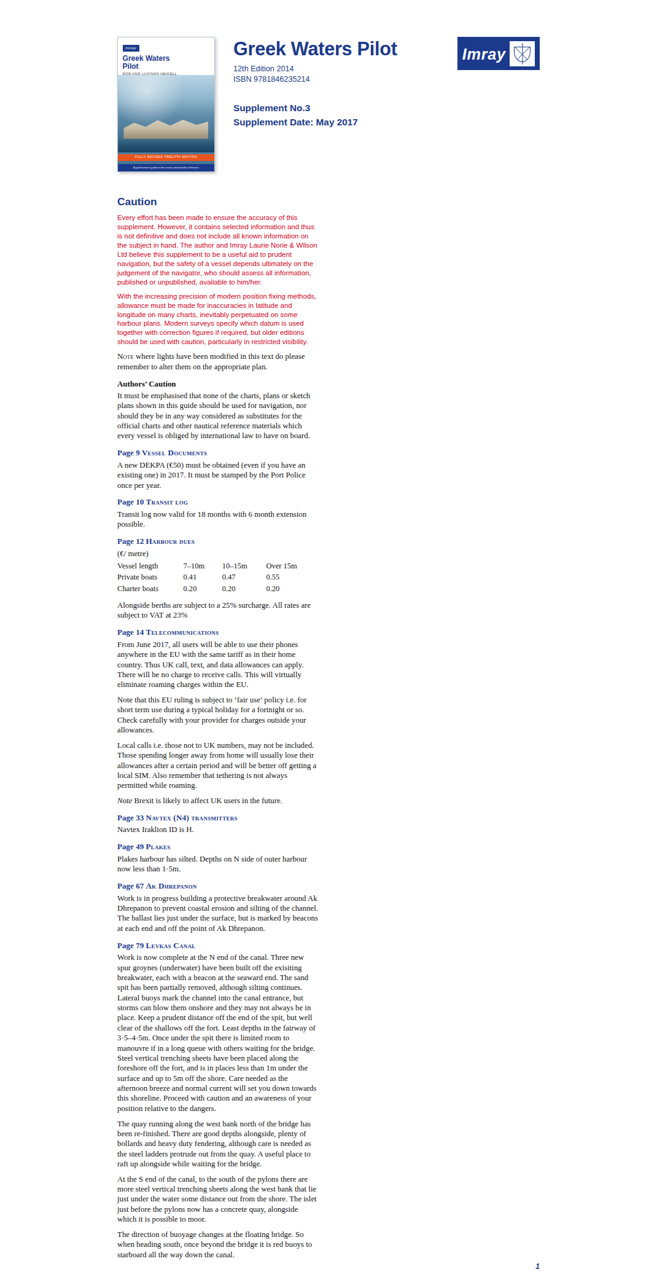Imray
Greek Waters
Pilot
ROD AND LUCINDA HEIKELL
FULLY REVISED TWELFTH EDITION
A yachtsman's guide to the coasts and islands of Greece
Greek Waters Pilot
12th Edition 2014
ISBN 9781846235214
Supplement No.3
Supplement Date: May 2017
Imray
Caution
Every effort has been made to ensure the accuracy of this supplement. However, it contains selected information and thus is not definitive and does not include all known information on the subject in hand. The author and Imray Laurie Norie & Wilson Ltd believe this supplement to be a useful aid to prudent navigation, but the safety of a vessel depends ultimately on the judgement of the navigator, who should assess all information, published or unpublished, available to him/her.
With the increasing precision of modern position fixing methods, allowance must be made for inaccuracies in latitude and longitude on many charts, inevitably perpetuated on some harbour plans. Modern surveys specify which datum is used together with correction figures if required, but older editions should be used with caution, particularly in restricted visibility.
Note where lights have been modified in this text do please remember to alter them on the appropriate plan.
Authors’ Caution
It must be emphasised that none of the charts, plans or sketch plans shown in this guide should be used for navigation, nor should they be in any way considered as substitutes for the official charts and other nautical reference materials which every vessel is obliged by international law to have on board.
Page 9 Vessel Documents
A new DEKPA (€50) must be obtained (even if you have an existing one) in 2017. It must be stamped by the Port Police once per year.
Page 10 Transit log
Transit log now valid for 18 months with 6 month extension possible.
Page 12 Harbour dues
(€/ metre)
| Vessel length | 7–10m | 10–15m | Over 15m |
| Private boats | 0.41 | 0.47 | 0.55 |
| Charter boats | 0.20 | 0.20 | 0.20 |
Alongside berths are subject to a 25% surcharge. All rates are subject to VAT at 23%
Page 14 Telecommunications
From June 2017, all users will be able to use their phones anywhere in the EU with the same tariff as in their home country. Thus UK call, text, and data allowances can apply. There will be no charge to receive calls. This will virtually eliminate roaming charges within the EU.
Note that this EU ruling is subject to ‘fair use’ policy i.e. for short term use during a typical holiday for a fortnight or so. Check carefully with your provider for charges outside your allowances.
Local calls i.e. those not to UK numbers, may not be included. Those spending longer away from home will usually lose their allowances after a certain period and will be better off getting a local SIM. Also remember that tethering is not always permitted while roaming.
Note Brexit is likely to affect UK users in the future.
Page 33 Navtex (N4) transmitters
Navtex Iraklion ID is H.
Page 49 Plakes
Plakes harbour has silted. Depths on N side of outer harbour now less than 1·5m.
Page 67 Ak Dhrepanon
Work is in progress building a protective breakwater around Ak Dhrepanon to prevent coastal erosion and silting of the channel. The ballast lies just under the surface, but is marked by beacons at each end and off the point of Ak Dhrepanon.
Page 79 Levkas Canal
Work is now complete at the N end of the canal. Three new spur groynes (underwater) have been built off the exisiting breakwater, each with a beacon at the seaward end. The sand spit has been partially removed, although silting continues. Lateral buoys mark the channel into the canal entrance, but storms can blow them onshore and they may not always be in place. Keep a prudent distance off the end of the spit, but well clear of the shallows off the fort. Least depths in the fairway of 3·5–4·5m. Once under the spit there is limited room to manouvre if in a long queue with others waiting for the bridge. Steel vertical trenching sheets have been placed along the foreshore off the fort, and is in places less than 1m under the surface and up to 5m off the shore. Care needed as the afternoon breeze and normal current will set you down towards this shoreline. Proceed with caution and an awareness of your position relative to the dangers.
The quay running along the west bank north of the bridge has been re-finished. There are good depths alongside, plenty of bollards and heavy duty fendering, although care is needed as the steel ladders protrude out from the quay. A useful place to raft up alongside while waiting for the bridge.
At the S end of the canal, to the south of the pylons there are more steel vertical trenching sheets along the west bank that lie just under the water some distance out from the shore. The islet just before the pylons now has a concrete quay, alongside which it is possible to moor.
The direction of buoyage changes at the floating bridge. So when heading south, once beyond the bridge it is red buoys to starboard all the way down the canal.
1